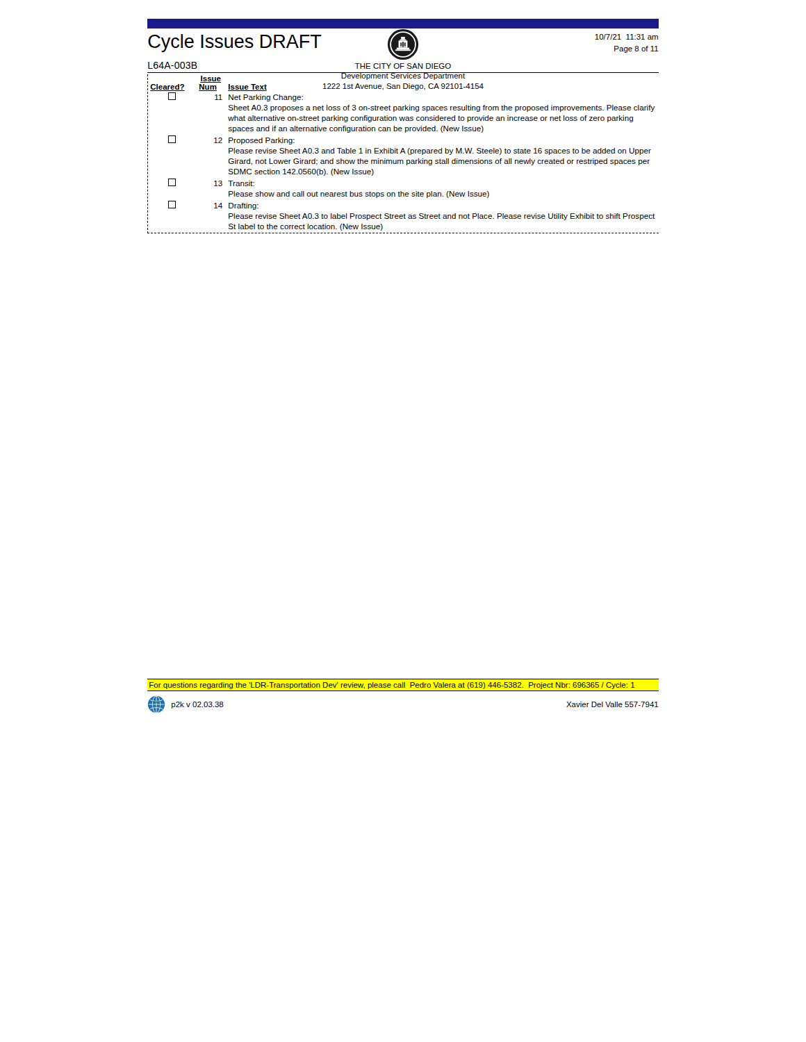THE CITY OF SAN DIEGO
Development Services Department
1222 1st Avenue, San Diego, CA 92101-4154
10/7/21 11:31 am
Page 8 of 11
Cycle Issues DRAFT
L64A-003B
| Cleared? | Issue Num | Issue Text |
| --- | --- | --- |
| | 11 | Net Parking Change: Sheet A0.3 proposes a net loss of 3 on-street parking spaces resulting from the proposed improvements. Please clarify what alternative on-street parking configuration was considered to provide an increase or net loss of zero parking spaces and if an alternative configuration can be provided. (New Issue) |
| | 12 | Proposed Parking: Please revise Sheet A0.3 and Table 1 in Exhibit A (prepared by M.W. Steele) to state 16 spaces to be added on Upper Girard, not Lower Girard; and show the minimum parking stall dimensions of all newly created or restriped spaces per SDMC section 142.0560(b). (New Issue) |
| | 13 | Transit: Please show and call out nearest bus stops on the site plan. (New Issue) |
| | 14 | Drafting: Please revise Sheet A0.3 to label Prospect Street as Street and not Place. Please revise Utility Exhibit to shift Prospect St label to the correct location. (New Issue) |
For questions regarding the 'LDR-Transportation Dev' review, please call Pedro Valera at (619) 446-5382. Project Nbr: 696365 / Cycle: 1
p2k v 02.03.38
Xavier Del Valle 557-7941